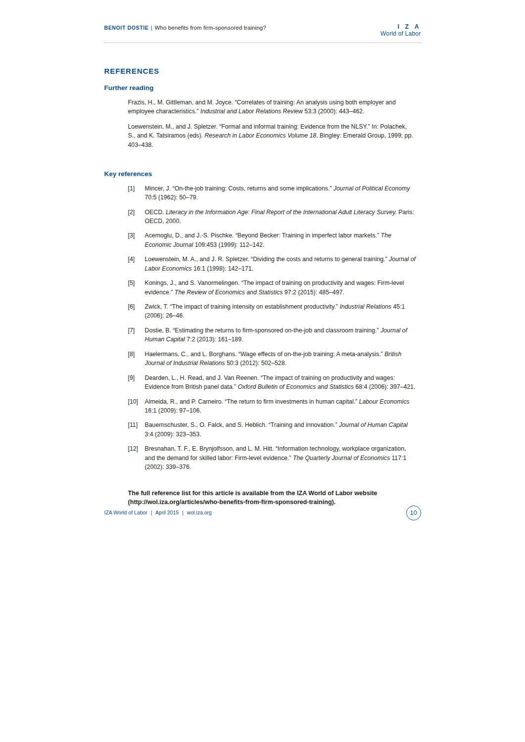Benoit Dostie|Who benefits from firm-sponsored training?
I Z A
World of Labor
REFERENCES
Further reading
Frazis, H., M. Gittleman, and M. Joyce. “Correlates of training: An analysis using both employer and employee characteristics.” Industrial and Labor Relations Review 53:3 (2000): 443–462.
Loewenstein, M., and J. Spletzer. “Formal and informal training: Evidence from the NLSY.” In: Polachek, S., and K. Tatsiramos (eds). Research in Labor Economics Volume 18. Bingley: Emerald Group, 1999; pp. 403–438.
Key references
[1] Mincer, J. “On-the-job training: Costs, returns and some implications.” Journal of Political Economy 70:5 (1962): 50–79.
[2] OECD. Literacy in the Information Age: Final Report of the International Adult Literacy Survey. Paris: OECD, 2000.
[3] Acemoglu, D., and J.-S. Pischke. “Beyond Becker: Training in imperfect labor markets.” The Economic Journal 109:453 (1999): 112–142.
[4] Loewenstein, M. A., and J. R. Spletzer. “Dividing the costs and returns to general training.” Journal of Labor Economics 16:1 (1998): 142–171.
[5] Konings, J., and S. Vanormelingen. “The impact of training on productivity and wages: Firm-level evidence.” The Review of Economics and Statistics 97:2 (2015): 485–497.
[6] Zwick, T. “The impact of training intensity on establishment productivity.” Industrial Relations 45:1 (2006): 26–46.
[7] Dostie, B. “Estimating the returns to firm-sponsored on-the-job and classroom training.” Journal of Human Capital 7:2 (2013): 161–189.
[8] Haelermans, C., and L. Borghans. “Wage effects of on-the-job training: A meta-analysis.” British Journal of Industrial Relations 50:3 (2012): 502–528.
[9] Dearden, L., H. Read, and J. Van Reenen. “The impact of training on productivity and wages: Evidence from British panel data.” Oxford Bulletin of Economics and Statistics 68:4 (2006): 397–421.
[10] Almeida, R., and P. Carneiro. “The return to firm investments in human capital.” Labour Economics 16:1 (2009): 97–106.
[11] Bauernschuster, S., O. Falck, and S. Heblich. “Training and innovation.” Journal of Human Capital 3:4 (2009): 323–353.
[12] Bresnahan, T. F., E. Brynjolfsson, and L. M. Hitt. “Information technology, workplace organization, and the demand for skilled labor: Firm-level evidence.” The Quarterly Journal of Economics 117:1 (2002): 339–376.
The full reference list for this article is available from the IZA World of Labor website (http://wol.iza.org/articles/who-benefits-from-firm-sponsored-training).
IZA World of Labor | April 2015 | wol.iza.org
10